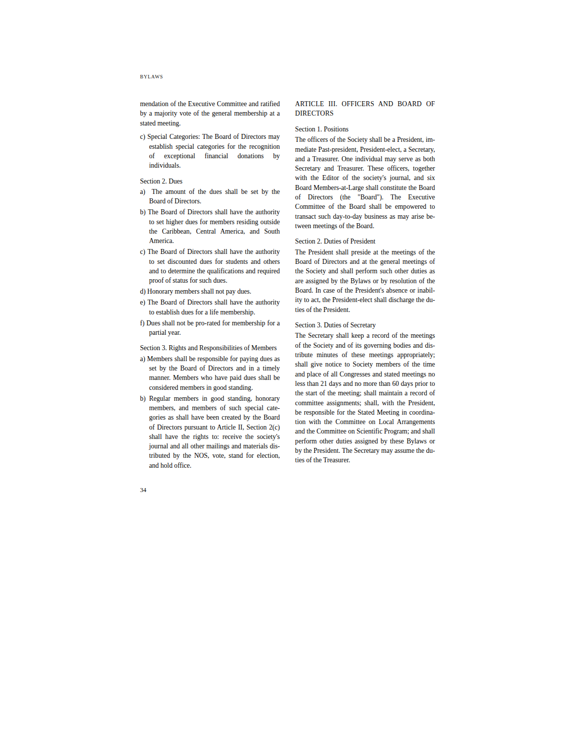Bylaws
mendation of the Executive Committee and ratified by a majority vote of the general membership at a stated meeting.
c) Special Categories: The Board of Directors may establish special categories for the recognition of exceptional financial donations by individuals.
Section 2. Dues
a) The amount of the dues shall be set by the Board of Directors.
b) The Board of Directors shall have the authority to set higher dues for members residing outside the Caribbean, Central America, and South America.
c) The Board of Directors shall have the authority to set discounted dues for students and others and to determine the qualifications and required proof of status for such dues.
d) Honorary members shall not pay dues.
e) The Board of Directors shall have the authority to establish dues for a life membership.
f) Dues shall not be pro-rated for membership for a partial year.
Section 3. Rights and Responsibilities of Members
a) Members shall be responsible for paying dues as set by the Board of Directors and in a timely manner. Members who have paid dues shall be considered members in good standing.
b) Regular members in good standing, honorary members, and members of such special categories as shall have been created by the Board of Directors pursuant to Article II, Section 2(c) shall have the rights to: receive the society's journal and all other mailings and materials distributed by the NOS, vote, stand for election, and hold office.
Article III. Officers and Board of Directors
Section 1. Positions
The officers of the Society shall be a President, immediate Past-president, President-elect, a Secretary, and a Treasurer. One individual may serve as both Secretary and Treasurer. These officers, together with the Editor of the society's journal, and six Board Members-at-Large shall constitute the Board of Directors (the "Board"). The Executive Committee of the Board shall be empowered to transact such day-to-day business as may arise between meetings of the Board.
Section 2. Duties of President
The President shall preside at the meetings of the Board of Directors and at the general meetings of the Society and shall perform such other duties as are assigned by the Bylaws or by resolution of the Board. In case of the President's absence or inability to act, the President-elect shall discharge the duties of the President.
Section 3. Duties of Secretary
The Secretary shall keep a record of the meetings of the Society and of its governing bodies and distribute minutes of these meetings appropriately; shall give notice to Society members of the time and place of all Congresses and stated meetings no less than 21 days and no more than 60 days prior to the start of the meeting; shall maintain a record of committee assignments; shall, with the President, be responsible for the Stated Meeting in coordination with the Committee on Local Arrangements and the Committee on Scientific Program; and shall perform other duties assigned by these Bylaws or by the President. The Secretary may assume the duties of the Treasurer.
34